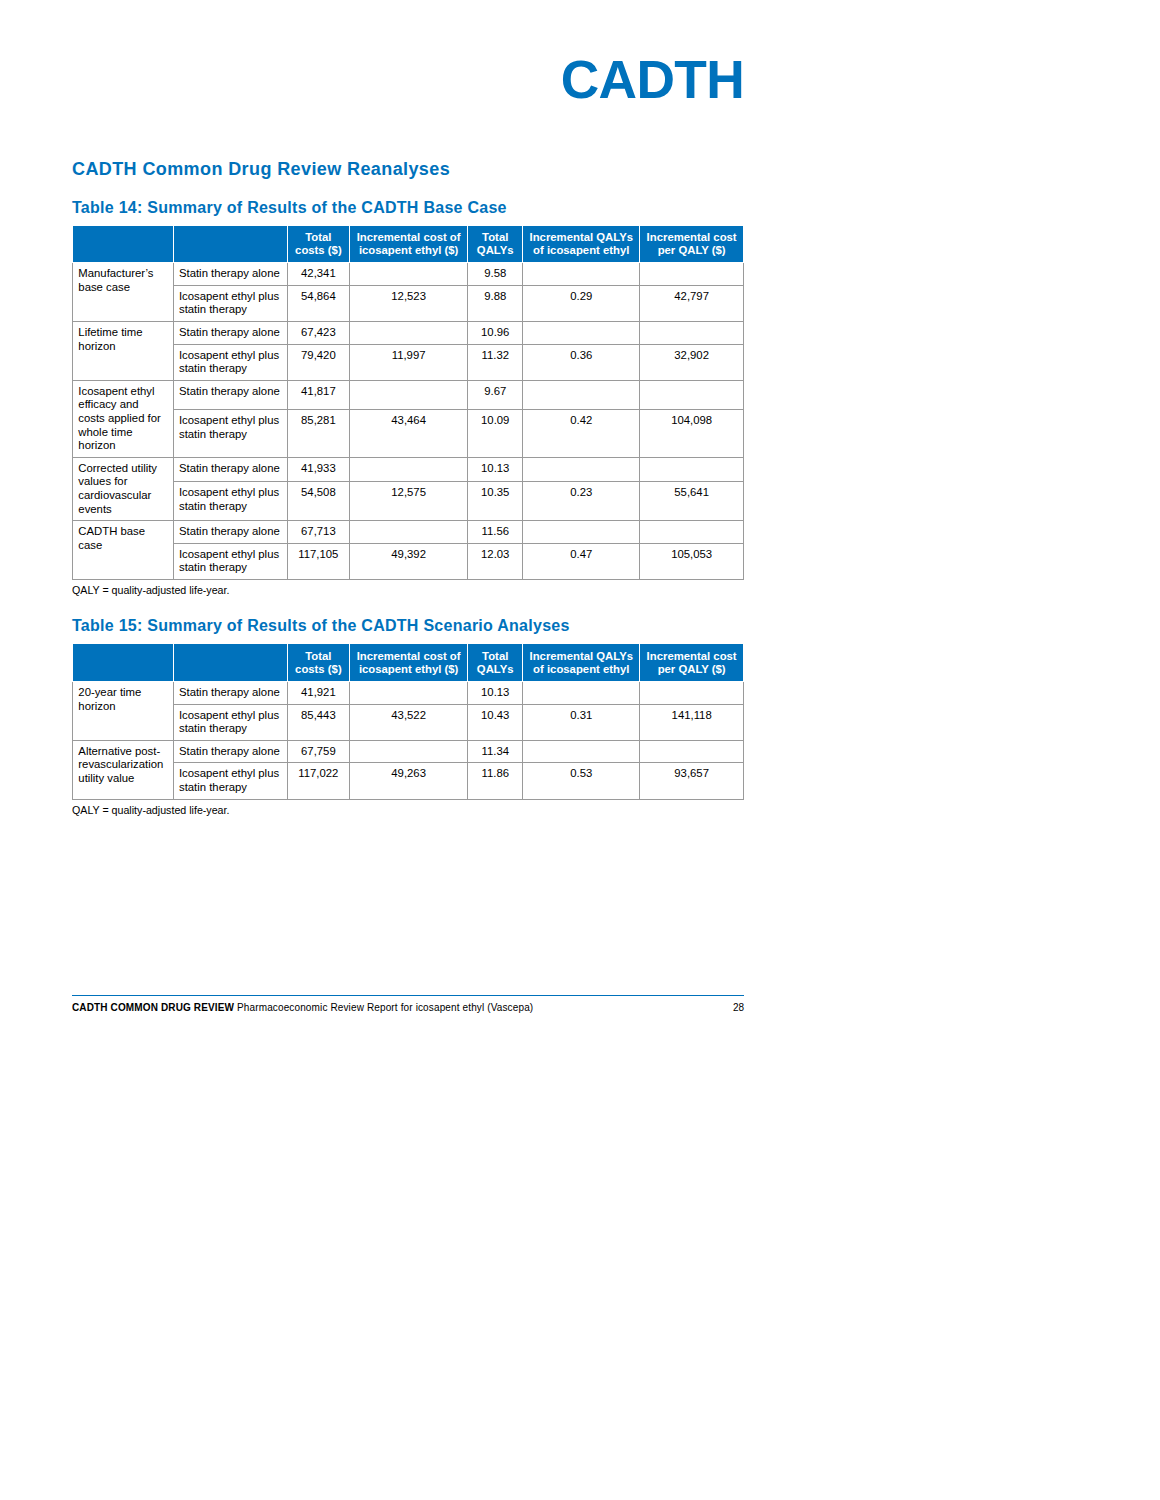CADTH
CADTH Common Drug Review Reanalyses
Table 14: Summary of Results of the CADTH Base Case
| | | Total costs ($) | Incremental cost of icosapent ethyl ($) | Total QALYs | Incremental QALYs of icosapent ethyl | Incremental cost per QALY ($) |
| --- | --- | --- | --- | --- | --- | --- |
| Manufacturer’s base case | Statin therapy alone | 42,341 | | 9.58 | | |
| Icosapent ethyl plus statin therapy | 54,864 | 12,523 | 9.88 | 0.29 | 42,797 |
| Lifetime time horizon | Statin therapy alone | 67,423 | | 10.96 | | |
| Icosapent ethyl plus statin therapy | 79,420 | 11,997 | 11.32 | 0.36 | 32,902 |
| Icosapent ethyl efficacy and costs applied for whole time horizon | Statin therapy alone | 41,817 | | 9.67 | | |
| Icosapent ethyl plus statin therapy | 85,281 | 43,464 | 10.09 | 0.42 | 104,098 |
| Corrected utility values for cardiovascular events | Statin therapy alone | 41,933 | | 10.13 | | |
| Icosapent ethyl plus statin therapy | 54,508 | 12,575 | 10.35 | 0.23 | 55,641 |
| CADTH base case | Statin therapy alone | 67,713 | | 11.56 | | |
| Icosapent ethyl plus statin therapy | 117,105 | 49,392 | 12.03 | 0.47 | 105,053 |
QALY = quality-adjusted life-year.
Table 15: Summary of Results of the CADTH Scenario Analyses
| | | Total costs ($) | Incremental cost of icosapent ethyl ($) | Total QALYs | Incremental QALYs of icosapent ethyl | Incremental cost per QALY ($) |
| --- | --- | --- | --- | --- | --- | --- |
| 20-year time horizon | Statin therapy alone | 41,921 | | 10.13 | | |
| Icosapent ethyl plus statin therapy | 85,443 | 43,522 | 10.43 | 0.31 | 141,118 |
| Alternative post-revascularization utility value | Statin therapy alone | 67,759 | | 11.34 | | |
| Icosapent ethyl plus statin therapy | 117,022 | 49,263 | 11.86 | 0.53 | 93,657 |
QALY = quality-adjusted life-year.
CADTH COMMON DRUG REVIEW Pharmacoeconomic Review Report for icosapent ethyl (Vascepa)
28